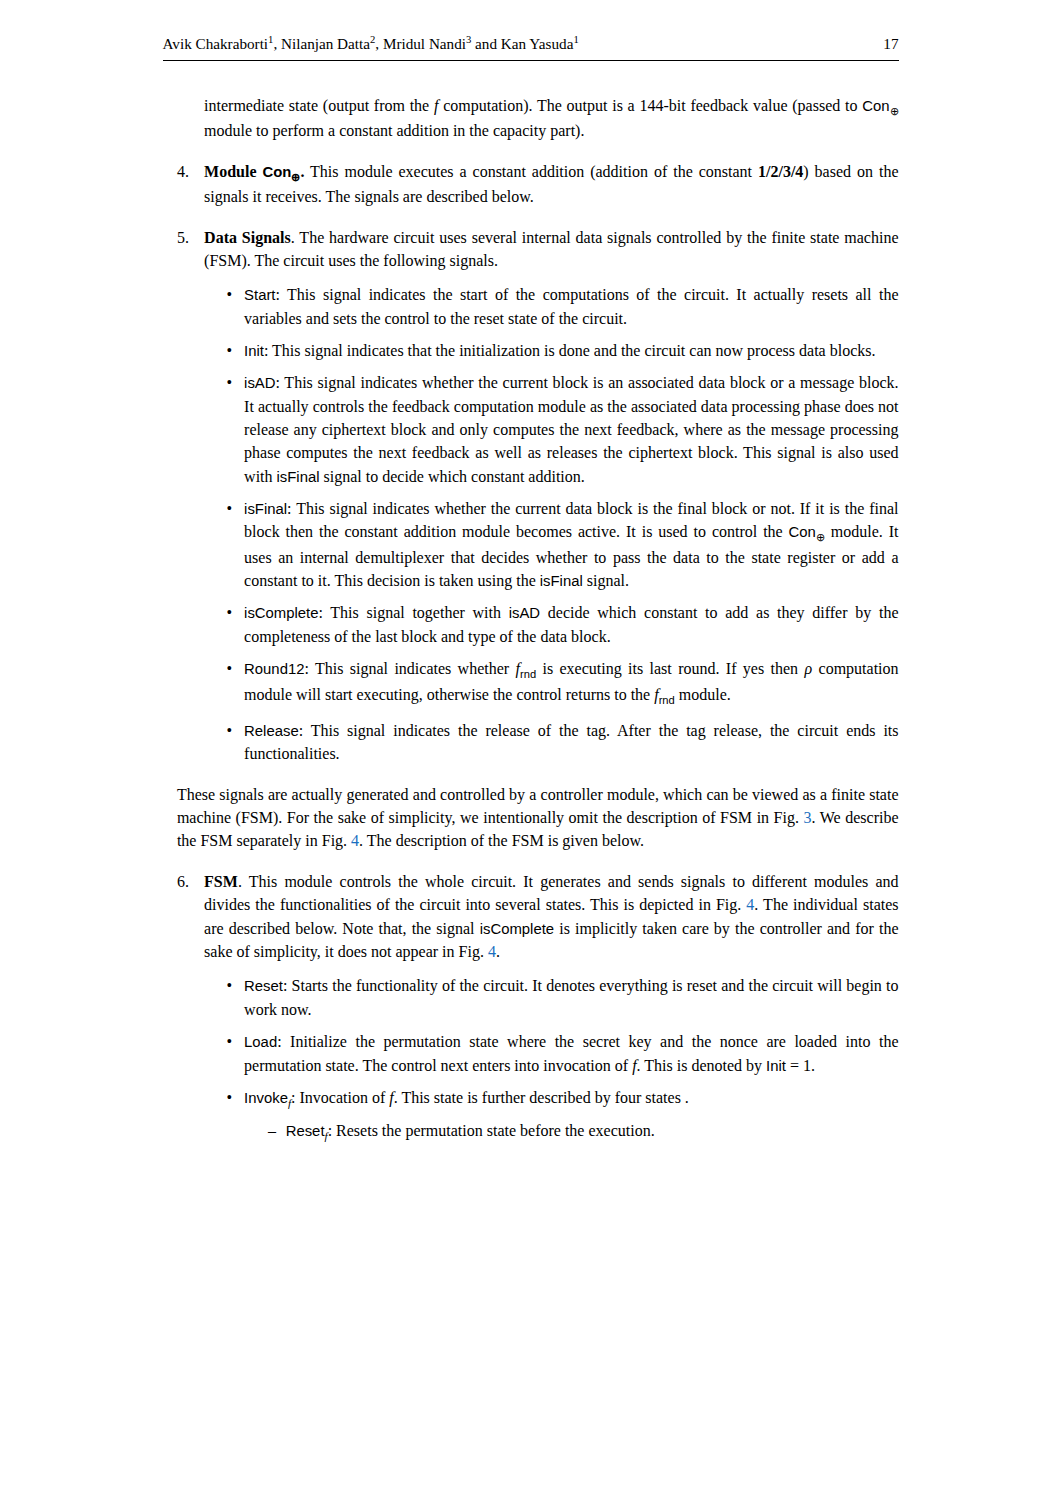Avik Chakraborti1, Nilanjan Datta2, Mridul Nandi3 and Kan Yasuda1
17
intermediate state (output from the f computation). The output is a 144-bit feedback value (passed to Con⊕ module to perform a constant addition in the capacity part).
Module Con⊕. This module executes a constant addition (addition of the constant 1/2/3/4) based on the signals it receives. The signals are described below.
Data Signals. The hardware circuit uses several internal data signals controlled by the finite state machine (FSM). The circuit uses the following signals.
Start: This signal indicates the start of the computations of the circuit. It actually resets all the variables and sets the control to the reset state of the circuit.
Init: This signal indicates that the initialization is done and the circuit can now process data blocks.
isAD: This signal indicates whether the current block is an associated data block or a message block. It actually controls the feedback computation module as the associated data processing phase does not release any ciphertext block and only computes the next feedback, where as the message processing phase computes the next feedback as well as releases the ciphertext block. This signal is also used with isFinal signal to decide which constant addition.
isFinal: This signal indicates whether the current data block is the final block or not. If it is the final block then the constant addition module becomes active. It is used to control the Con⊕ module. It uses an internal demultiplexer that decides whether to pass the data to the state register or add a constant to it. This decision is taken using the isFinal signal.
isComplete: This signal together with isAD decide which constant to add as they differ by the completeness of the last block and type of the data block.
Round12: This signal indicates whether frnd is executing its last round. If yes then ρ computation module will start executing, otherwise the control returns to the frnd module.
Release: This signal indicates the release of the tag. After the tag release, the circuit ends its functionalities.
These signals are actually generated and controlled by a controller module, which can be viewed as a finite state machine (FSM). For the sake of simplicity, we intentionally omit the description of FSM in Fig. 3. We describe the FSM separately in Fig. 4. The description of the FSM is given below.
FSM. This module controls the whole circuit. It generates and sends signals to different modules and divides the functionalities of the circuit into several states. This is depicted in Fig. 4. The individual states are described below. Note that, the signal isComplete is implicitly taken care by the controller and for the sake of simplicity, it does not appear in Fig. 4.
Reset: Starts the functionality of the circuit. It denotes everything is reset and the circuit will begin to work now.
Load: Initialize the permutation state where the secret key and the nonce are loaded into the permutation state. The control next enters into invocation of f. This is denoted by Init = 1.
Invokef: Invocation of f. This state is further described by four states .
Resetf: Resets the permutation state before the execution.